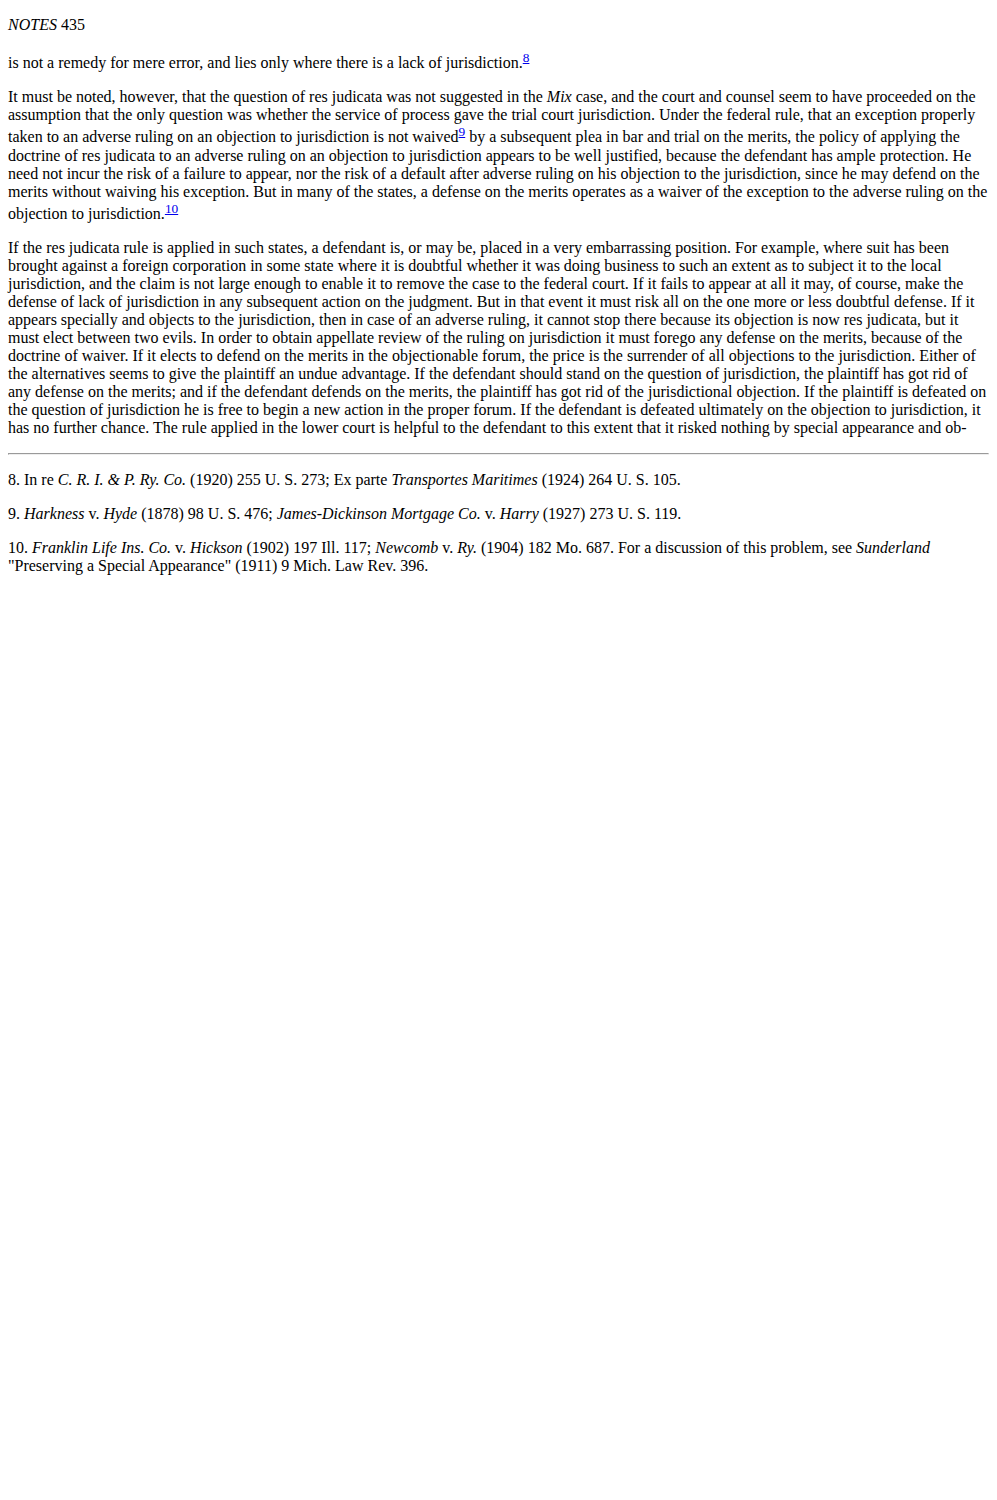NOTES 435
is not a remedy for mere error, and lies only where there is a lack of jurisdiction.8
It must be noted, however, that the question of res judicata was not suggested in the Mix case, and the court and counsel seem to have proceeded on the assumption that the only question was whether the service of process gave the trial court jurisdiction. Under the federal rule, that an exception properly taken to an adverse ruling on an objection to jurisdiction is not waived9 by a subsequent plea in bar and trial on the merits, the policy of applying the doctrine of res judicata to an adverse ruling on an objection to jurisdiction appears to be well justified, because the defendant has ample protection. He need not incur the risk of a failure to appear, nor the risk of a default after adverse ruling on his objection to the jurisdiction, since he may defend on the merits without waiving his exception. But in many of the states, a defense on the merits operates as a waiver of the exception to the adverse ruling on the objection to jurisdiction.10
If the res judicata rule is applied in such states, a defendant is, or may be, placed in a very embarrassing position. For example, where suit has been brought against a foreign corporation in some state where it is doubtful whether it was doing business to such an extent as to subject it to the local jurisdiction, and the claim is not large enough to enable it to remove the case to the federal court. If it fails to appear at all it may, of course, make the defense of lack of jurisdiction in any subsequent action on the judgment. But in that event it must risk all on the one more or less doubtful defense. If it appears specially and objects to the jurisdiction, then in case of an adverse ruling, it cannot stop there because its objection is now res judicata, but it must elect between two evils. In order to obtain appellate review of the ruling on jurisdiction it must forego any defense on the merits, because of the doctrine of waiver. If it elects to defend on the merits in the objectionable forum, the price is the surrender of all objections to the jurisdiction. Either of the alternatives seems to give the plaintiff an undue advantage. If the defendant should stand on the question of jurisdiction, the plaintiff has got rid of any defense on the merits; and if the defendant defends on the merits, the plaintiff has got rid of the jurisdictional objection. If the plaintiff is defeated on the question of jurisdiction he is free to begin a new action in the proper forum. If the defendant is defeated ultimately on the objection to jurisdiction, it has no further chance. The rule applied in the lower court is helpful to the defendant to this extent that it risked nothing by special appearance and ob-
8. In re C. R. I. & P. Ry. Co. (1920) 255 U. S. 273; Ex parte Transportes Maritimes (1924) 264 U. S. 105.
9. Harkness v. Hyde (1878) 98 U. S. 476; James-Dickinson Mortgage Co. v. Harry (1927) 273 U. S. 119.
10. Franklin Life Ins. Co. v. Hickson (1902) 197 Ill. 117; Newcomb v. Ry. (1904) 182 Mo. 687. For a discussion of this problem, see Sunderland "Preserving a Special Appearance" (1911) 9 Mich. Law Rev. 396.